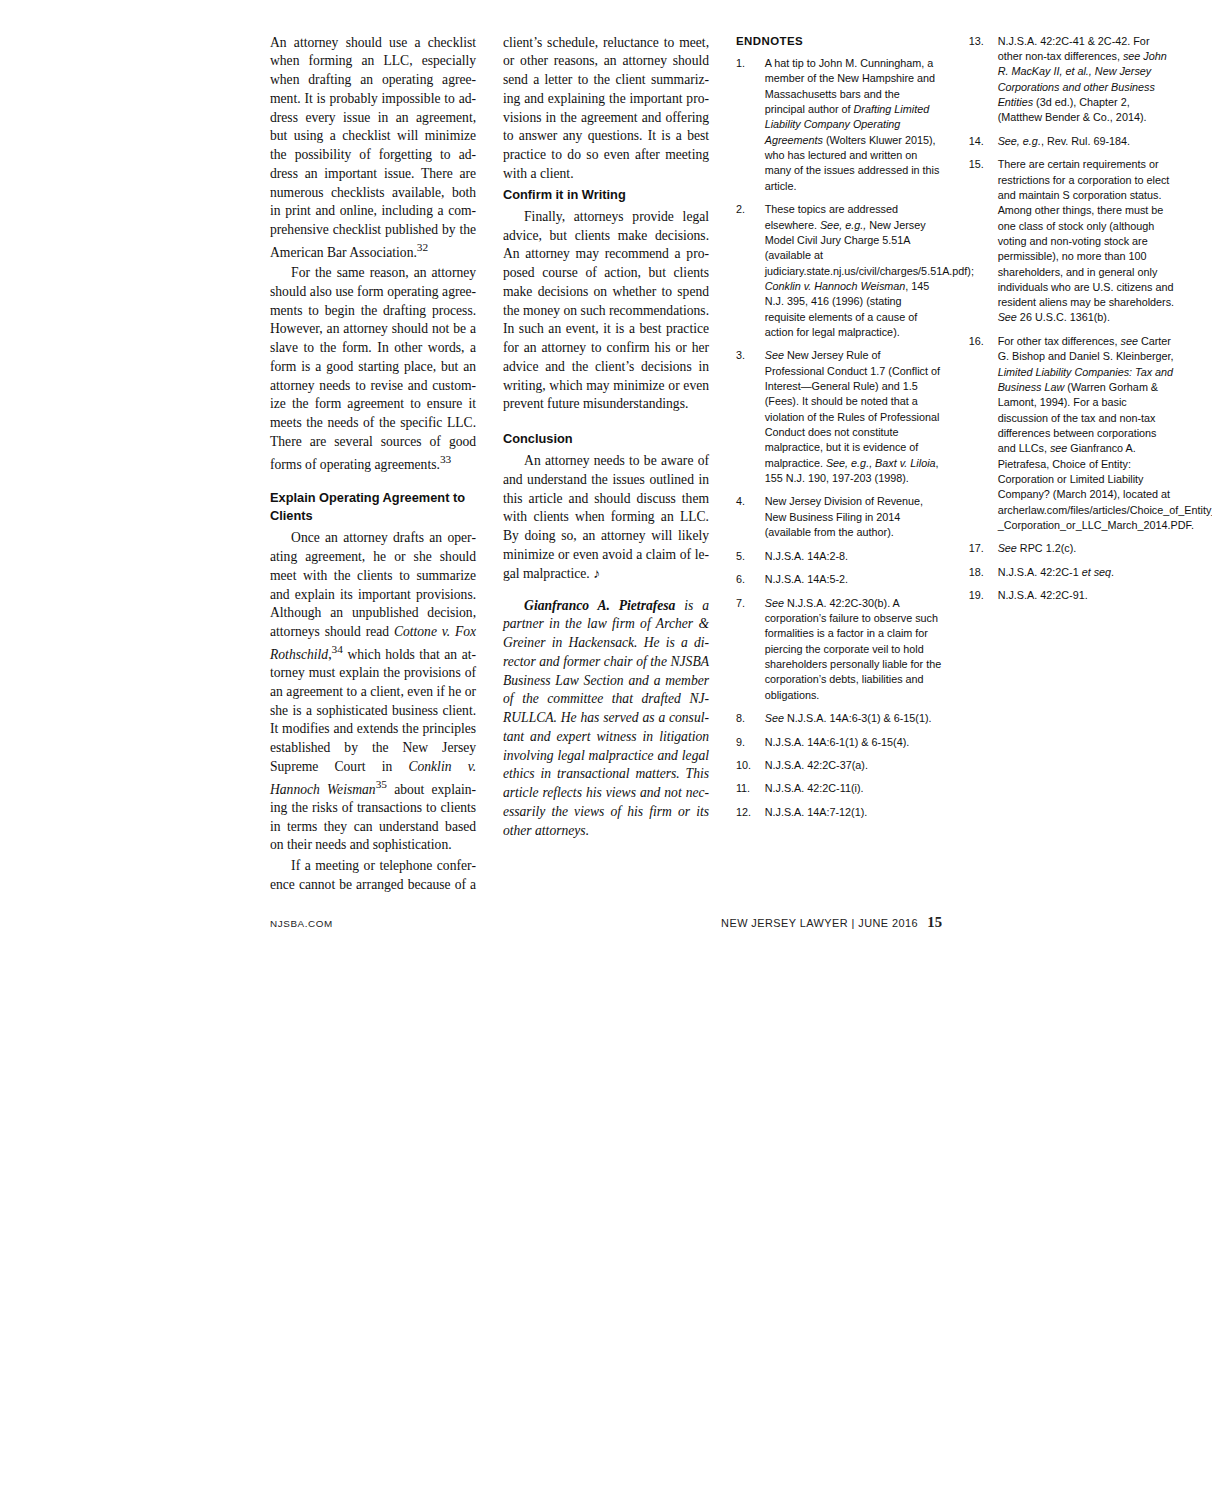An attorney should use a checklist when forming an LLC, especially when drafting an operating agreement. It is probably impossible to address every issue in an agreement, but using a checklist will minimize the possibility of forgetting to address an important issue. There are numerous checklists available, both in print and online, including a comprehensive checklist published by the American Bar Association.32
For the same reason, an attorney should also use form operating agreements to begin the drafting process. However, an attorney should not be a slave to the form. In other words, a form is a good starting place, but an attorney needs to revise and customize the form agreement to ensure it meets the needs of the specific LLC. There are several sources of good forms of operating agreements.33
Explain Operating Agreement to Clients
Once an attorney drafts an operating agreement, he or she should meet with the clients to summarize and explain its important provisions. Although an unpublished decision, attorneys should read Cottone v. Fox Rothschild,34 which holds that an attorney must explain the provisions of an agreement to a client, even if he or she is a sophisticated business client. It modifies and extends the principles established by the New Jersey Supreme Court in Conklin v. Hannoch Weisman35 about explaining the risks of transactions to clients in terms they can understand based on their needs and sophistication.
If a meeting or telephone conference cannot be arranged because of a client’s schedule, reluctance to meet, or other reasons, an attorney should send a letter to the client summarizing and explaining the important provisions in the agreement and offering to answer any questions. It is a best practice to do so even after meeting with a client.
Confirm it in Writing
Finally, attorneys provide legal advice, but clients make decisions. An attorney may recommend a proposed course of action, but clients make decisions on whether to spend the money on such recommendations. In such an event, it is a best practice for an attorney to confirm his or her advice and the client’s decisions in writing, which may minimize or even prevent future misunderstandings.
Conclusion
An attorney needs to be aware of and understand the issues outlined in this article and should discuss them with clients when forming an LLC. By doing so, an attorney will likely minimize or even avoid a claim of legal malpractice. ♪
Gianfranco A. Pietrafesa is a partner in the law firm of Archer & Greiner in Hackensack. He is a director and former chair of the NJSBA Business Law Section and a member of the committee that drafted NJ-RULLCA. He has served as a consultant and expert witness in litigation involving legal malpractice and legal ethics in transactional matters. This article reflects his views and not necessarily the views of his firm or its other attorneys.
ENDNOTES
1. A hat tip to John M. Cunningham, a member of the New Hampshire and Massachusetts bars and the principal author of Drafting Limited Liability Company Operating Agreements (Wolters Kluwer 2015), who has lectured and written on many of the issues addressed in this article.
2. These topics are addressed elsewhere. See, e.g., New Jersey Model Civil Jury Charge 5.51A (available at judiciary.state.nj.us/civil/charges/5.51A.pdf); Conklin v. Hannoch Weisman, 145 N.J. 395, 416 (1996) (stating requisite elements of a cause of action for legal malpractice).
3. See New Jersey Rule of Professional Conduct 1.7 (Conflict of Interest—General Rule) and 1.5 (Fees). It should be noted that a violation of the Rules of Professional Conduct does not constitute malpractice, but it is evidence of malpractice. See, e.g., Baxt v. Liloia, 155 N.J. 190, 197-203 (1998).
4. New Jersey Division of Revenue, New Business Filing in 2014 (available from the author).
5. N.J.S.A. 14A:2-8.
6. N.J.S.A. 14A:5-2.
7. See N.J.S.A. 42:2C-30(b). A corporation’s failure to observe such formalities is a factor in a claim for piercing the corporate veil to hold shareholders personally liable for the corporation’s debts, liabilities and obligations.
8. See N.J.S.A. 14A:6-3(1) & 6-15(1).
9. N.J.S.A. 14A:6-1(1) & 6-15(4).
10. N.J.S.A. 42:2C-37(a).
11. N.J.S.A. 42:2C-11(i).
12. N.J.S.A. 14A:7-12(1).
13. N.J.S.A. 42:2C-41 & 2C-42. For other non-tax differences, see John R. MacKay II, et al., New Jersey Corporations and other Business Entities (3d ed.), Chapter 2, (Matthew Bender & Co., 2014).
14. See, e.g., Rev. Rul. 69-184.
15. There are certain requirements or restrictions for a corporation to elect and maintain S corporation status. Among other things, there must be one class of stock only (although voting and non-voting stock are permissible), no more than 100 shareholders, and in general only individuals who are U.S. citizens and resident aliens may be shareholders. See 26 U.S.C. 1361(b).
16. For other tax differences, see Carter G. Bishop and Daniel S. Kleinberger, Limited Liability Companies: Tax and Business Law (Warren Gorham & Lamont, 1994). For a basic discussion of the tax and non-tax differences between corporations and LLCs, see Gianfranco A. Pietrafesa, Choice of Entity: Corporation or Limited Liability Company? (March 2014), located at archerlaw.com/files/articles/Choice_of_Entity_-_Corporation_or_LLC_March_2014.PDF.
17. See RPC 1.2(c).
18. N.J.S.A. 42:2C-1 et seq.
19. N.J.S.A. 42:2C-91.
NJSBA.COM
New Jersey Lawyer | June 2016 15